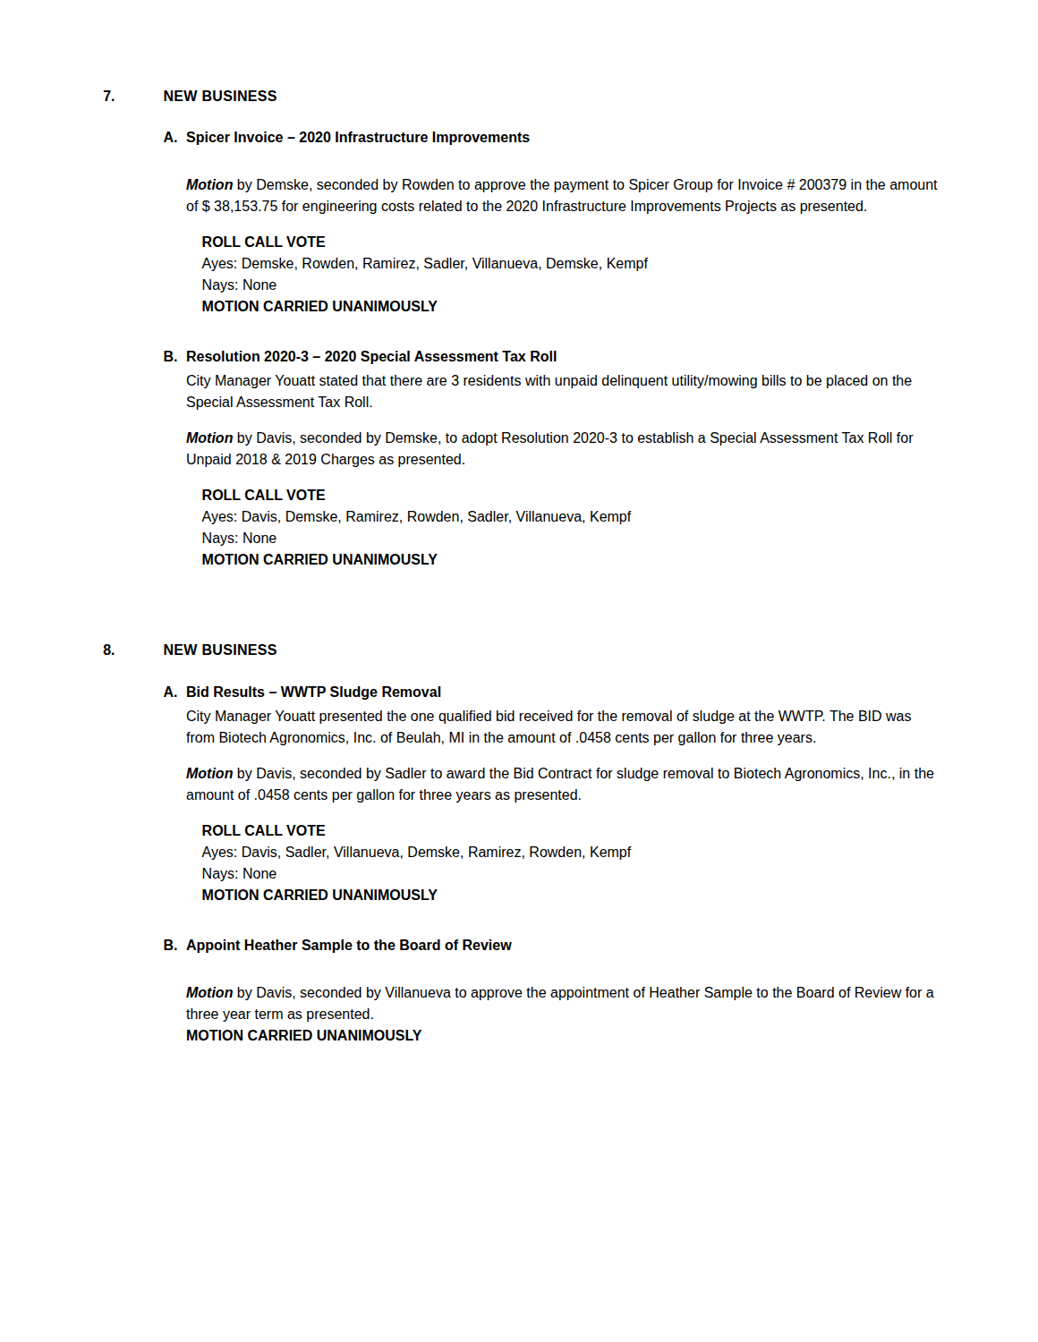7. NEW BUSINESS
A. Spicer Invoice – 2020 Infrastructure Improvements
Motion by Demske, seconded by Rowden to approve the payment to Spicer Group for Invoice # 200379 in the amount of $ 38,153.75 for engineering costs related to the 2020 Infrastructure Improvements Projects as presented.
ROLL CALL VOTE
Ayes: Demske, Rowden, Ramirez, Sadler, Villanueva, Demske, Kempf
Nays: None
MOTION CARRIED UNANIMOUSLY
B. Resolution 2020-3 – 2020 Special Assessment Tax Roll
City Manager Youatt stated that there are 3 residents with unpaid delinquent utility/mowing bills to be placed on the Special Assessment Tax Roll.
Motion by Davis, seconded by Demske, to adopt Resolution 2020-3 to establish a Special Assessment Tax Roll for Unpaid 2018 & 2019 Charges as presented.
ROLL CALL VOTE
Ayes: Davis, Demske, Ramirez, Rowden, Sadler, Villanueva, Kempf
Nays: None
MOTION CARRIED UNANIMOUSLY
8. NEW BUSINESS
A. Bid Results – WWTP Sludge Removal
City Manager Youatt presented the one qualified bid received for the removal of sludge at the WWTP. The BID was from Biotech Agronomics, Inc. of Beulah, MI in the amount of .0458 cents per gallon for three years.
Motion by Davis, seconded by Sadler to award the Bid Contract for sludge removal to Biotech Agronomics, Inc., in the amount of .0458 cents per gallon for three years as presented.
ROLL CALL VOTE
Ayes: Davis, Sadler, Villanueva, Demske, Ramirez, Rowden, Kempf
Nays: None
MOTION CARRIED UNANIMOUSLY
B. Appoint Heather Sample to the Board of Review
Motion by Davis, seconded by Villanueva to approve the appointment of Heather Sample to the Board of Review for a three year term as presented.
MOTION CARRIED UNANIMOUSLY